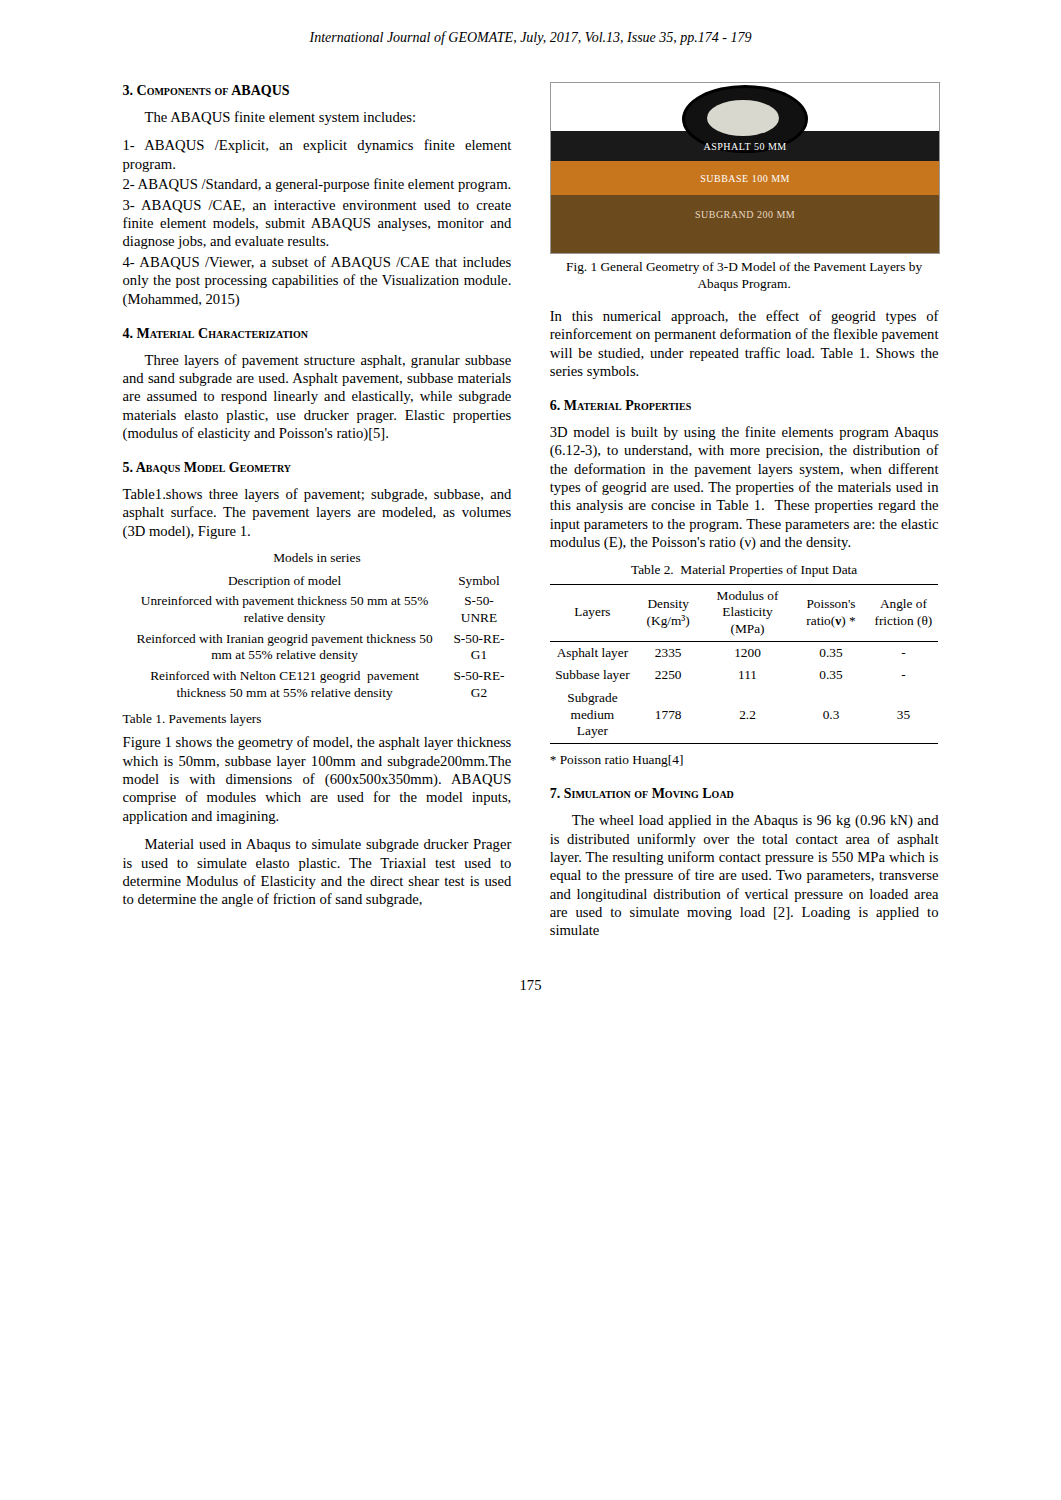International Journal of GEOMATE, July, 2017, Vol.13, Issue 35, pp.174 - 179
3. Components of ABAQUS
The ABAQUS finite element system includes:
1- ABAQUS /Explicit, an explicit dynamics finite element program.
2- ABAQUS /Standard, a general-purpose finite element program.
3- ABAQUS /CAE, an interactive environment used to create finite element models, submit ABAQUS analyses, monitor and diagnose jobs, and evaluate results.
4- ABAQUS /Viewer, a subset of ABAQUS /CAE that includes only the post processing capabilities of the Visualization module.(Mohammed, 2015)
4. Material Characterization
Three layers of pavement structure asphalt, granular subbase and sand subgrade are used. Asphalt pavement, subbase materials are assumed to respond linearly and elastically, while subgrade materials elasto plastic, use drucker prager. Elastic properties (modulus of elasticity and Poisson's ratio)[5].
5. Abaqus Model Geometry
Table1.shows three layers of pavement; subgrade, subbase, and asphalt surface. The pavement layers are modeled, as volumes (3D model), Figure 1.
Models in series
| Description of model | Symbol |
| --- | --- |
| Unreinforced with pavement thickness 50 mm at 55% relative density | S-50-UNRE |
| Reinforced with Iranian geogrid pavement thickness 50 mm at 55% relative density | S-50-RE-G1 |
| Reinforced with Nelton CE121 geogrid pavement thickness 50 mm at 55% relative density | S-50-RE-G2 |
Table 1. Pavements layers
Figure 1 shows the geometry of model, the asphalt layer thickness which is 50mm, subbase layer 100mm and subgrade200mm.The model is with dimensions of (600x500x350mm). ABAQUS comprise of modules which are used for the model inputs, application and imagining.
Material used in Abaqus to simulate subgrade drucker Prager is used to simulate elasto plastic. The Triaxial test used to determine Modulus of Elasticity and the direct shear test is used to determine the angle of friction of sand subgrade,
ASPHALT 50 MM
SUBBASE 100 MM
SUBGRAND 200 MM
Fig. 1 General Geometry of 3-D Model of the Pavement Layers by Abaqus Program.
In this numerical approach, the effect of geogrid types of reinforcement on permanent deformation of the flexible pavement will be studied, under repeated traffic load. Table 1. Shows the series symbols.
6. Material Properties
3D model is built by using the finite elements program Abaqus (6.12-3), to understand, with more precision, the distribution of the deformation in the pavement layers system, when different types of geogrid are used. The properties of the materials used in this analysis are concise in Table 1. These properties regard the input parameters to the program. These parameters are: the elastic modulus (E), the Poisson's ratio (ν) and the density.
Table 2. Material Properties of Input Data
| Layers | Density (Kg/m³) | Modulus of Elasticity (MPa) | Poisson's ratio( ν ) * | Angle of friction (θ) |
| --- | --- | --- | --- | --- |
| Asphalt layer | 2335 | 1200 | 0.35 | - |
| Subbase layer | 2250 | 111 | 0.35 | - |
| Subgrade medium Layer | 1778 | 2.2 | 0.3 | 35 |
* Poisson ratio Huang[4]
7. Simulation of Moving Load
The wheel load applied in the Abaqus is 96 kg (0.96 kN) and is distributed uniformly over the total contact area of asphalt layer. The resulting uniform contact pressure is 550 MPa which is equal to the pressure of tire are used. Two parameters, transverse and longitudinal distribution of vertical pressure on loaded area are used to simulate moving load [2]. Loading is applied to simulate
175